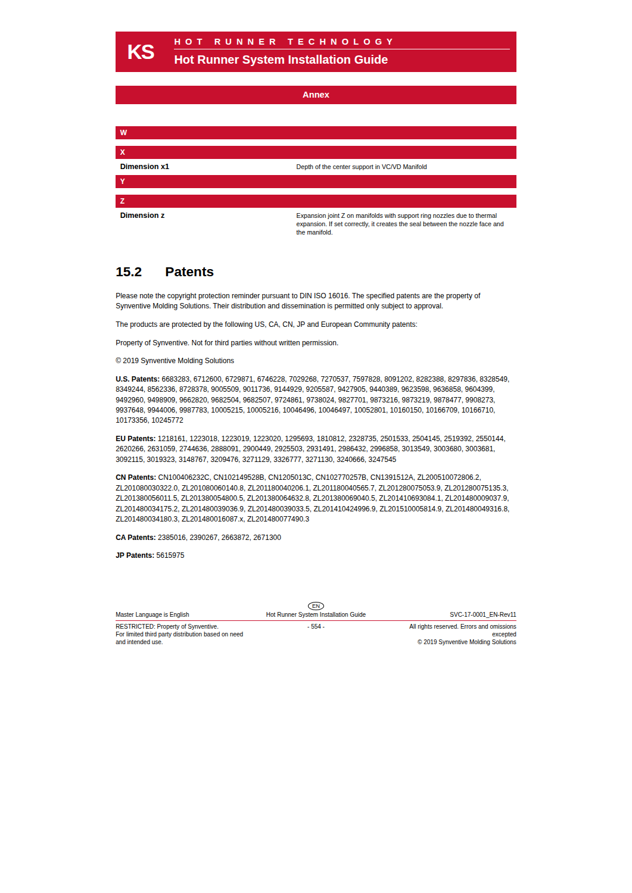KS
HOT RUNNER TECHNOLOGY
Hot Runner System Installation Guide
Annex
W
X
Dimension x1
Depth of the center support in VC/VD Manifold
Y
Z
Dimension z
Expansion joint Z on manifolds with support ring nozzles due to thermal expansion. If set correctly, it creates the seal between the nozzle face and the manifold.
15.2 Patents
Please note the copyright protection reminder pursuant to DIN ISO 16016. The specified patents are the property of Synventive Molding Solutions. Their distribution and dissemination is permitted only subject to approval.
The products are protected by the following US, CA, CN, JP and European Community patents:
Property of Synventive. Not for third parties without written permission.
© 2019 Synventive Molding Solutions
U.S. Patents: 6683283, 6712600, 6729871, 6746228, 7029268, 7270537, 7597828, 8091202, 8282388, 8297836, 8328549, 8349244, 8562336, 8728378, 9005509, 9011736, 9144929, 9205587, 9427905, 9440389, 9623598, 9636858, 9604399, 9492960, 9498909, 9662820, 9682504, 9682507, 9724861, 9738024, 9827701, 9873216, 9873219, 9878477, 9908273, 9937648, 9944006, 9987783, 10005215, 10005216, 10046496, 10046497, 10052801, 10160150, 10166709, 10166710, 10173356, 10245772
EU Patents: 1218161, 1223018, 1223019, 1223020, 1295693, 1810812, 2328735, 2501533, 2504145, 2519392, 2550144, 2620266, 2631059, 2744636, 2888091, 2900449, 2925503, 2931491, 2986432, 2996858, 3013549, 3003680, 3003681, 3092115, 3019323, 3148767, 3209476, 3271129, 3326777, 3271130, 3240666, 3247545
CN Patents: CN100406232C, CN102149528B, CN1205013C, CN102770257B, CN1391512A, ZL200510072806.2, ZL201080030322.0, ZL201080060140.8, ZL201180040206.1, ZL201180040565.7, ZL201280075053.9, ZL201280075135.3, ZL201380056011.5, ZL201380054800.5, ZL201380064632.8, ZL201380069040.5, ZL201410693084.1, ZL201480009037.9, ZL201480034175.2, ZL201480039036.9, ZL201480039033.5, ZL201410424996.9, ZL201510005814.9, ZL201480049316.8, ZL201480034180.3, ZL201480016087.x, ZL201480077490.3
CA Patents: 2385016, 2390267, 2663872, 2671300
JP Patents: 5615975
EN
Master Language is English
Hot Runner System Installation Guide
SVC-17-0001_EN-Rev11
RESTRICTED: Property of Synventive.
For limited third party distribution based on need and intended use.
- 554 -
All rights reserved. Errors and omissions excepted
© 2019 Synventive Molding Solutions